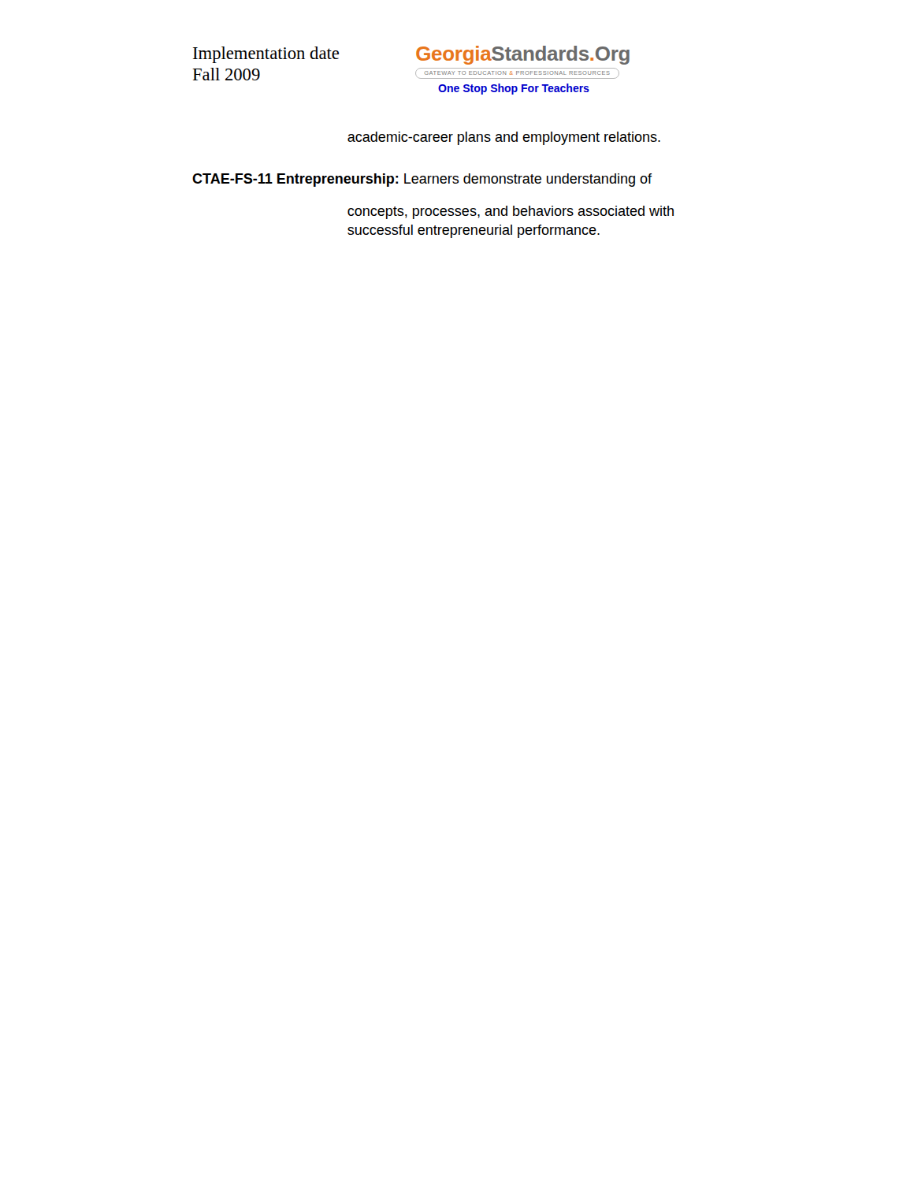Implementation date
Fall 2009
Georgia Standards. Org
GATEWAY TO EDUCATION & PROFESSIONAL RESOURCES
One Stop Shop For Teachers
academic-career plans and employment relations.
CTAE-FS-11 Entrepreneurship: Learners demonstrate understanding of
concepts, processes, and behaviors associated with successful entrepreneurial performance.